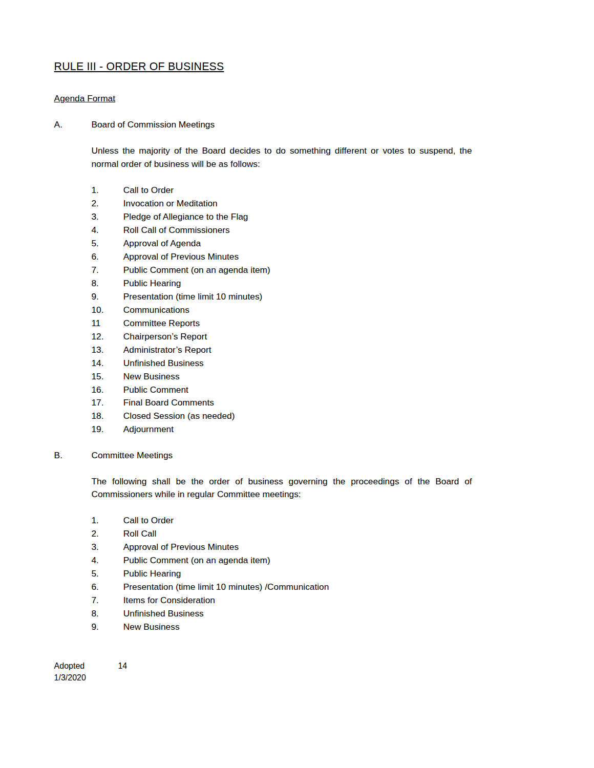RULE III - ORDER OF BUSINESS
Agenda Format
A.
Board of Commission Meetings
Unless the majority of the Board decides to do something different or votes to suspend, the normal order of business will be as follows:
1. Call to Order
2. Invocation or Meditation
3. Pledge of Allegiance to the Flag
4. Roll Call of Commissioners
5. Approval of Agenda
6. Approval of Previous Minutes
7. Public Comment (on an agenda item)
8. Public Hearing
9. Presentation (time limit 10 minutes)
10. Communications
11 Committee Reports
12. Chairperson’s Report
13. Administrator’s Report
14. Unfinished Business
15. New Business
16. Public Comment
17. Final Board Comments
18. Closed Session (as needed)
19. Adjournment
B.
Committee Meetings
The following shall be the order of business governing the proceedings of the Board of Commissioners while in regular Committee meetings:
1. Call to Order
2. Roll Call
3. Approval of Previous Minutes
4. Public Comment (on an agenda item)
5. Public Hearing
6. Presentation (time limit 10 minutes) /Communication
7. Items for Consideration
8. Unfinished Business
9. New Business
Adopted 1/3/2020
14